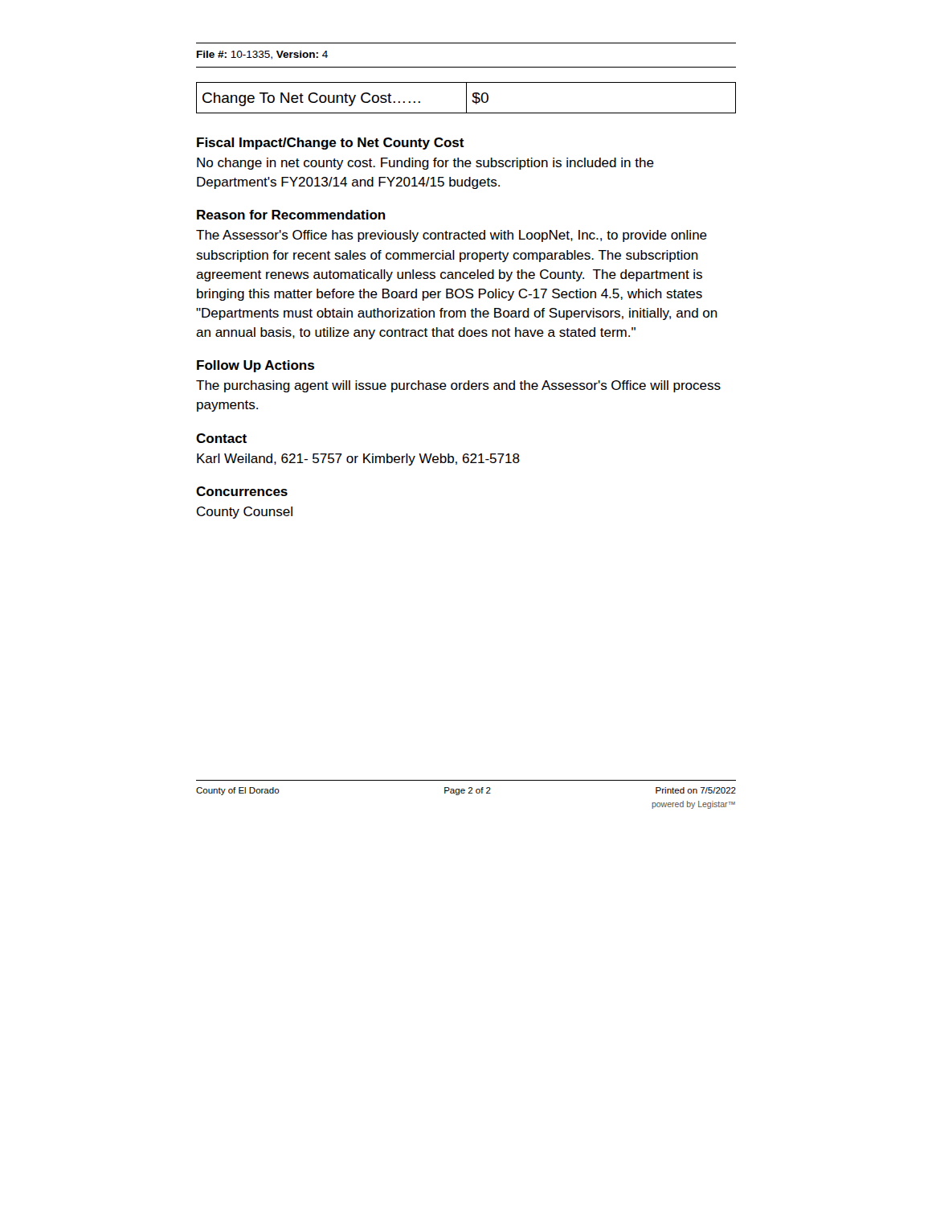File #: 10-1335, Version: 4
| Change To Net County Cost…… | $0 |
Fiscal Impact/Change to Net County Cost
No change in net county cost. Funding for the subscription is included in the Department's FY2013/14 and FY2014/15 budgets.
Reason for Recommendation
The Assessor's Office has previously contracted with LoopNet, Inc., to provide online subscription for recent sales of commercial property comparables. The subscription agreement renews automatically unless canceled by the County. The department is bringing this matter before the Board per BOS Policy C-17 Section 4.5, which states "Departments must obtain authorization from the Board of Supervisors, initially, and on an annual basis, to utilize any contract that does not have a stated term."
Follow Up Actions
The purchasing agent will issue purchase orders and the Assessor's Office will process payments.
Contact
Karl Weiland, 621- 5757 or Kimberly Webb, 621-5718
Concurrences
County Counsel
County of El Dorado
Page 2 of 2
Printed on 7/5/2022
powered by Legistar™